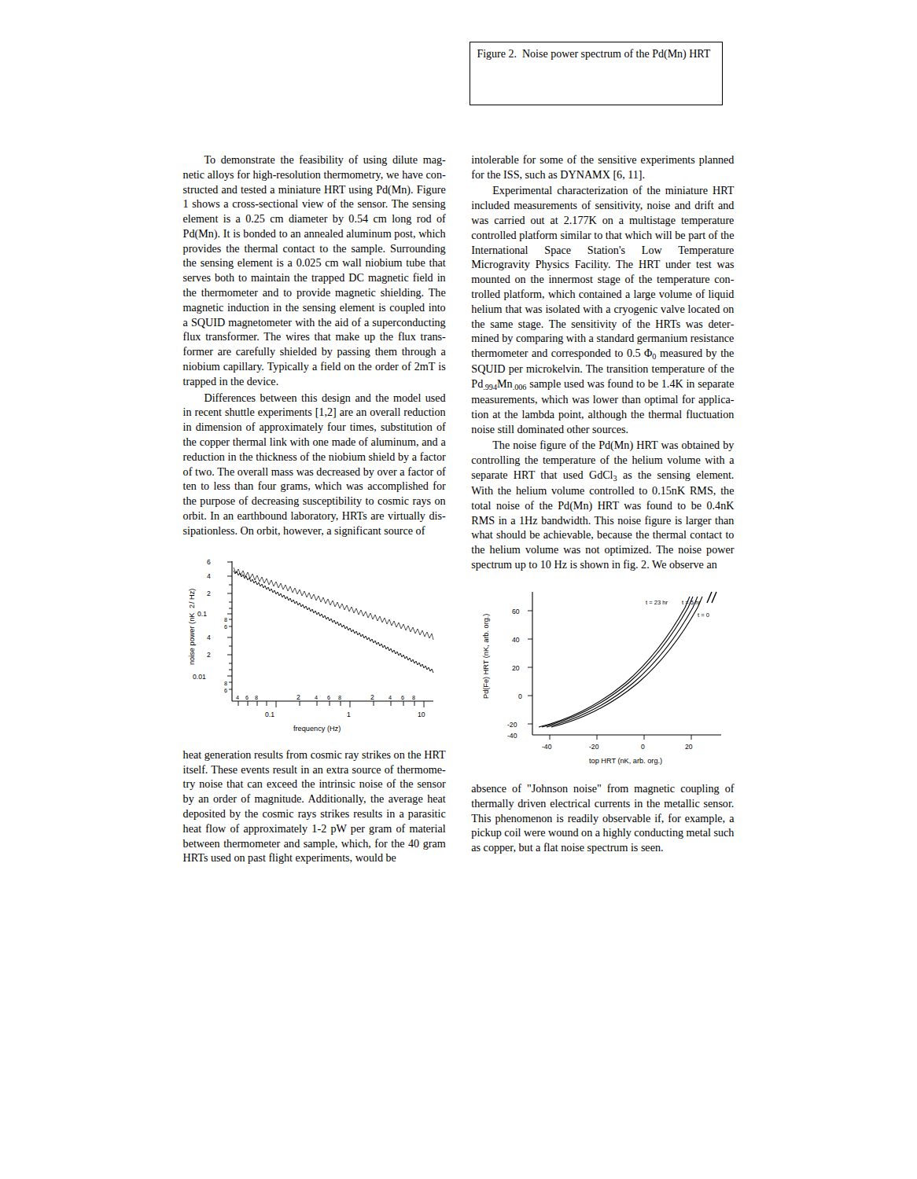Figure 2. Noise power spectrum of the Pd(Mn) HRT
To demonstrate the feasibility of using dilute magnetic alloys for high-resolution thermometry, we have constructed and tested a miniature HRT using Pd(Mn). Figure 1 shows a cross-sectional view of the sensor. The sensing element is a 0.25 cm diameter by 0.54 cm long rod of Pd(Mn). It is bonded to an annealed aluminum post, which provides the thermal contact to the sample. Surrounding the sensing element is a 0.025 cm wall niobium tube that serves both to maintain the trapped DC magnetic field in the thermometer and to provide magnetic shielding. The magnetic induction in the sensing element is coupled into a SQUID magnetometer with the aid of a superconducting flux transformer. The wires that make up the flux transformer are carefully shielded by passing them through a niobium capillary. Typically a field on the order of 2mT is trapped in the device.
Differences between this design and the model used in recent shuttle experiments [1,2] are an overall reduction in dimension of approximately four times, substitution of the copper thermal link with one made of aluminum, and a reduction in the thickness of the niobium shield by a factor of two. The overall mass was decreased by over a factor of ten to less than four grams, which was accomplished for the purpose of decreasing susceptibility to cosmic rays on orbit. In an earthbound laboratory, HRTs are virtually dissipationless. On orbit, however, a significant source of
noise power (nK 2 / Hz) 6 4 2 0.1 8 6 4 2 0.01 8 6 4 6 8 2 4 6 8 2 4 6 8 0.1 1 10 frequency (Hz)
heat generation results from cosmic ray strikes on the HRT itself. These events result in an extra source of thermometry noise that can exceed the intrinsic noise of the sensor by an order of magnitude. Additionally, the average heat deposited by the cosmic rays strikes results in a parasitic heat flow of approximately 1-2 pW per gram of material between thermometer and sample, which, for the 40 gram HRTs used on past flight experiments, would be
intolerable for some of the sensitive experiments planned for the ISS, such as DYNAMX [6, 11].
Experimental characterization of the miniature HRT included measurements of sensitivity, noise and drift and was carried out at 2.177K on a multistage temperature controlled platform similar to that which will be part of the International Space Station's Low Temperature Microgravity Physics Facility. The HRT under test was mounted on the innermost stage of the temperature controlled platform, which contained a large volume of liquid helium that was isolated with a cryogenic valve located on the same stage. The sensitivity of the HRTs was determined by comparing with a standard germanium resistance thermometer and corresponded to 0.5 Φ0 measured by the SQUID per microkelvin. The transition temperature of the Pd.994Mn.006 sample used was found to be 1.4K in separate measurements, which was lower than optimal for application at the lambda point, although the thermal fluctuation noise still dominated other sources.
The noise figure of the Pd(Mn) HRT was obtained by controlling the temperature of the helium volume with a separate HRT that used GdCl3 as the sensing element. With the helium volume controlled to 0.15nK RMS, the total noise of the Pd(Mn) HRT was found to be 0.4nK RMS in a 1Hz bandwidth. This noise figure is larger than what should be achievable, because the thermal contact to the helium volume was not optimized. The noise power spectrum up to 10 Hz is shown in fig. 2. We observe an
Pd(Fe) HRT (nK, arb. org.) 60 40 20 0 -20 -40 -40 -20 0 20 top HRT (nK, arb. org.) t = 23 hr t = 5 hr t = 0
absence of "Johnson noise" from magnetic coupling of thermally driven electrical currents in the metallic sensor. This phenomenon is readily observable if, for example, a pickup coil were wound on a highly conducting metal such as copper, but a flat noise spectrum is seen.